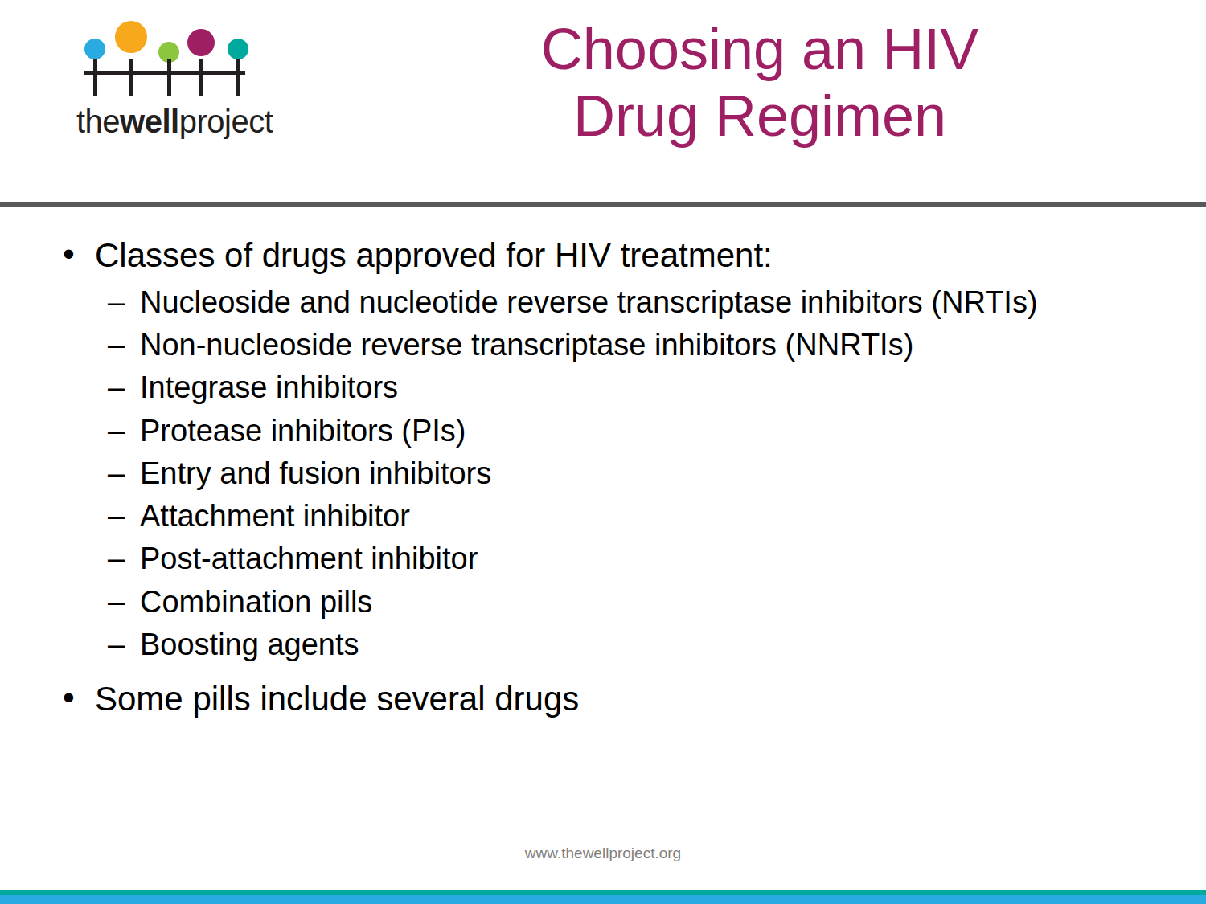thewellproject
Choosing an HIV
Drug Regimen
Classes of drugs approved for HIV treatment:
Nucleoside and nucleotide reverse transcriptase inhibitors (NRTIs)
Non-nucleoside reverse transcriptase inhibitors (NNRTIs)
Integrase inhibitors
Protease inhibitors (PIs)
Entry and fusion inhibitors
Attachment inhibitor
Post-attachment inhibitor
Combination pills
Boosting agents
Some pills include several drugs
www.thewellproject.org